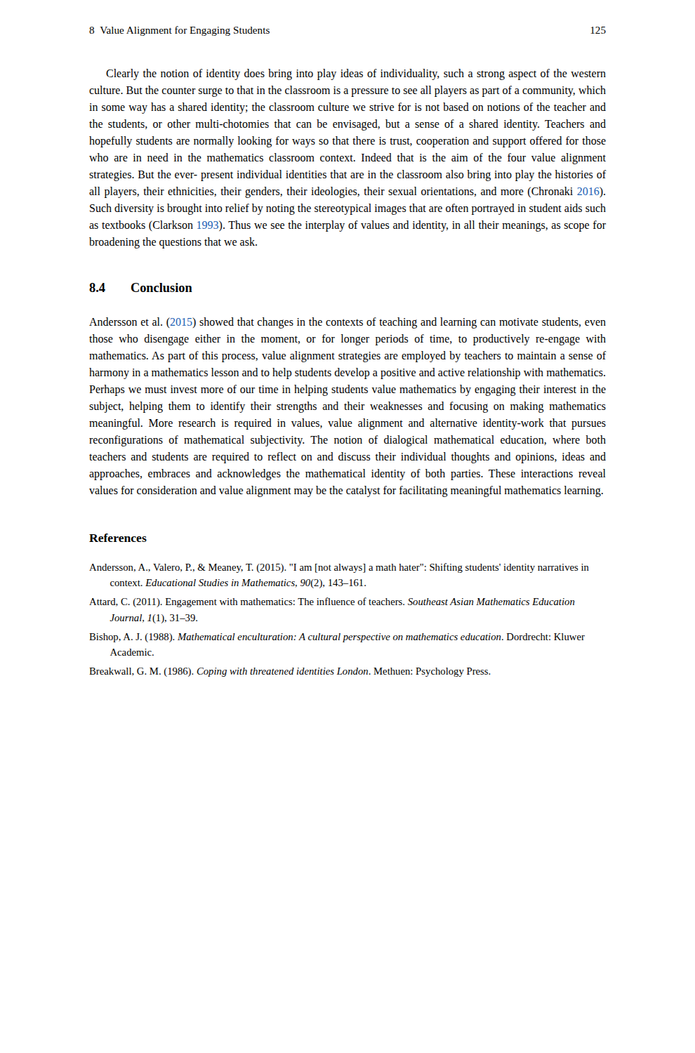8 Value Alignment for Engaging Students 125
Clearly the notion of identity does bring into play ideas of individuality, such a strong aspect of the western culture. But the counter surge to that in the classroom is a pressure to see all players as part of a community, which in some way has a shared identity; the classroom culture we strive for is not based on notions of the teacher and the students, or other multi-chotomies that can be envisaged, but a sense of a shared identity. Teachers and hopefully students are normally looking for ways so that there is trust, cooperation and support offered for those who are in need in the mathematics classroom context. Indeed that is the aim of the four value alignment strategies. But the ever- present individual identities that are in the classroom also bring into play the histories of all players, their ethnicities, their genders, their ideologies, their sexual orientations, and more (Chronaki 2016). Such diversity is brought into relief by noting the stereotypical images that are often portrayed in student aids such as textbooks (Clarkson 1993). Thus we see the interplay of values and identity, in all their meanings, as scope for broadening the questions that we ask.
8.4 Conclusion
Andersson et al. (2015) showed that changes in the contexts of teaching and learning can motivate students, even those who disengage either in the moment, or for longer periods of time, to productively re-engage with mathematics. As part of this process, value alignment strategies are employed by teachers to maintain a sense of harmony in a mathematics lesson and to help students develop a positive and active relationship with mathematics. Perhaps we must invest more of our time in helping students value mathematics by engaging their interest in the subject, helping them to identify their strengths and their weaknesses and focusing on making mathematics meaningful. More research is required in values, value alignment and alternative identity-work that pursues reconfigurations of mathematical subjectivity. The notion of dialogical mathematical education, where both teachers and students are required to reflect on and discuss their individual thoughts and opinions, ideas and approaches, embraces and acknowledges the mathematical identity of both parties. These interactions reveal values for consideration and value alignment may be the catalyst for facilitating meaningful mathematics learning.
References
Andersson, A., Valero, P., & Meaney, T. (2015). "I am [not always] a math hater": Shifting students' identity narratives in context. Educational Studies in Mathematics, 90(2), 143–161.
Attard, C. (2011). Engagement with mathematics: The influence of teachers. Southeast Asian Mathematics Education Journal, 1(1), 31–39.
Bishop, A. J. (1988). Mathematical enculturation: A cultural perspective on mathematics education. Dordrecht: Kluwer Academic.
Breakwall, G. M. (1986). Coping with threatened identities London. Methuen: Psychology Press.